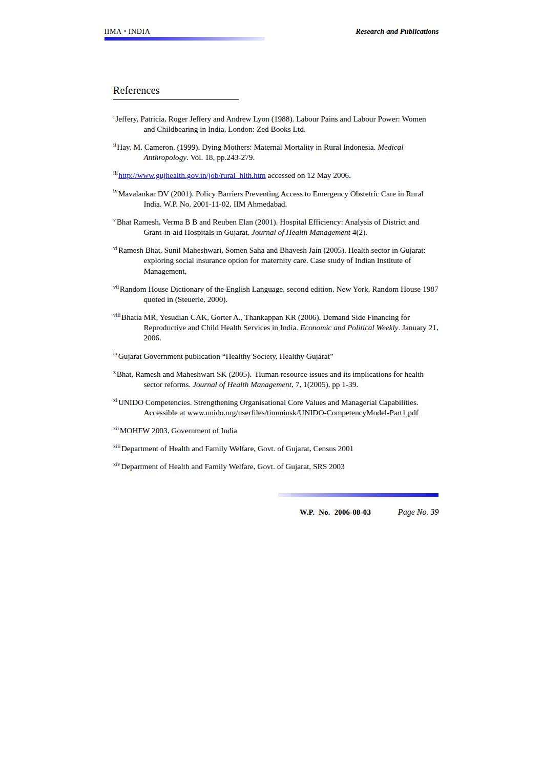IIMA•INDIA
Research and Publications
References
i Jeffery, Patricia, Roger Jeffery and Andrew Lyon (1988). Labour Pains and Labour Power: Women and Childbearing in India, London: Zed Books Ltd.
ii Hay, M. Cameron. (1999). Dying Mothers: Maternal Mortality in Rural Indonesia. Medical Anthropology. Vol. 18, pp.243-279.
iii http://www.gujhealth.gov.in/job/rural_hlth.htm accessed on 12 May 2006.
iv Mavalankar DV (2001). Policy Barriers Preventing Access to Emergency Obstetric Care in Rural India. W.P. No. 2001-11-02, IIM Ahmedabad.
v Bhat Ramesh, Verma B B and Reuben Elan (2001). Hospital Efficiency: Analysis of District and Grant-in-aid Hospitals in Gujarat, Journal of Health Management 4(2).
vi Ramesh Bhat, Sunil Maheshwari, Somen Saha and Bhavesh Jain (2005). Health sector in Gujarat: exploring social insurance option for maternity care. Case study of Indian Institute of Management,
vii Random House Dictionary of the English Language, second edition, New York, Random House 1987 quoted in (Steuerle, 2000).
viii Bhatia MR, Yesudian CAK, Gorter A., Thankappan KR (2006). Demand Side Financing for Reproductive and Child Health Services in India. Economic and Political Weekly. January 21, 2006.
ix Gujarat Government publication “Healthy Society, Healthy Gujarat”
x Bhat, Ramesh and Maheshwari SK (2005). Human resource issues and its implications for health sector reforms. Journal of Health Management, 7, 1(2005), pp 1-39.
xi UNIDO Competencies. Strengthening Organisational Core Values and Managerial Capabilities. Accessible at www.unido.org/userfiles/timminsk/UNIDO-CompetencyModel-Part1.pdf
xii MOHFW 2003, Government of India
xiii Department of Health and Family Welfare, Govt. of Gujarat, Census 2001
xiv Department of Health and Family Welfare, Govt. of Gujarat, SRS 2003
W.P. No. 2006-08-03
Page No. 39